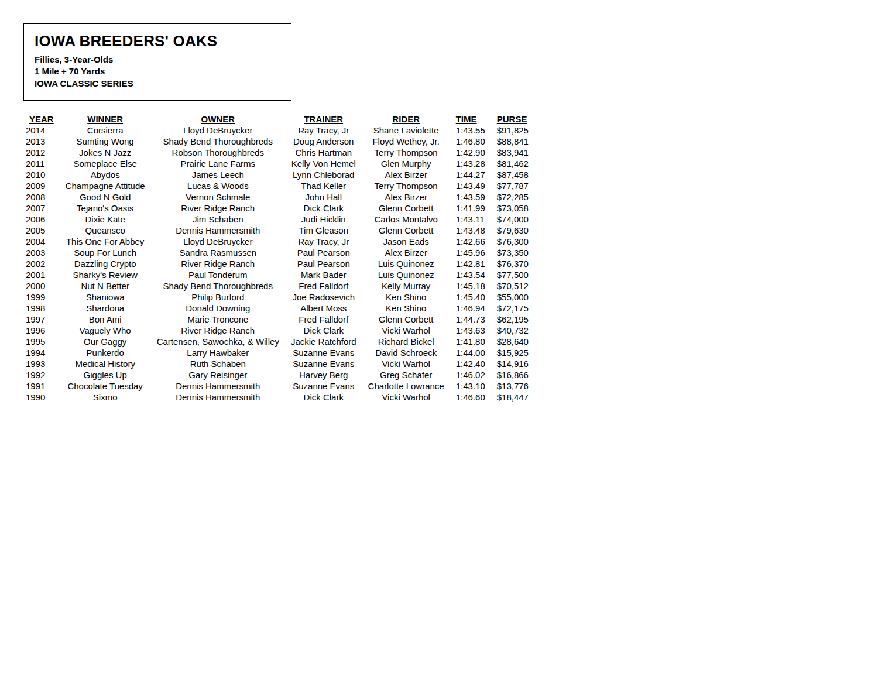IOWA BREEDERS' OAKS
Fillies, 3-Year-Olds
1 Mile + 70 Yards
IOWA CLASSIC SERIES
| YEAR | WINNER | OWNER | TRAINER | RIDER | TIME | PURSE |
| --- | --- | --- | --- | --- | --- | --- |
| 2014 | Corsierra | Lloyd DeBruycker | Ray Tracy, Jr | Shane Laviolette | 1:43.55 | $91,825 |
| 2013 | Sumting Wong | Shady Bend Thoroughbreds | Doug Anderson | Floyd Wethey, Jr. | 1:46.80 | $88,841 |
| 2012 | Jokes N Jazz | Robson Thoroughbreds | Chris Hartman | Terry Thompson | 1:42.90 | $83,941 |
| 2011 | Someplace Else | Prairie Lane Farms | Kelly Von Hemel | Glen Murphy | 1:43.28 | $81,462 |
| 2010 | Abydos | James Leech | Lynn Chleborad | Alex Birzer | 1:44.27 | $87,458 |
| 2009 | Champagne Attitude | Lucas & Woods | Thad Keller | Terry Thompson | 1:43.49 | $77,787 |
| 2008 | Good N Gold | Vernon Schmale | John Hall | Alex Birzer | 1:43.59 | $72,285 |
| 2007 | Tejano's Oasis | River Ridge Ranch | Dick Clark | Glenn Corbett | 1:41.99 | $73,058 |
| 2006 | Dixie Kate | Jim Schaben | Judi Hicklin | Carlos Montalvo | 1:43.11 | $74,000 |
| 2005 | Queansco | Dennis Hammersmith | Tim Gleason | Glenn Corbett | 1:43.48 | $79,630 |
| 2004 | This One For Abbey | Lloyd DeBruycker | Ray Tracy, Jr | Jason Eads | 1:42.66 | $76,300 |
| 2003 | Soup For Lunch | Sandra Rasmussen | Paul Pearson | Alex Birzer | 1:45.96 | $73,350 |
| 2002 | Dazzling Crypto | River Ridge Ranch | Paul Pearson | Luis Quinonez | 1:42.81 | $76,370 |
| 2001 | Sharky's Review | Paul Tonderum | Mark Bader | Luis Quinonez | 1:43.54 | $77,500 |
| 2000 | Nut N Better | Shady Bend Thoroughbreds | Fred Falldorf | Kelly Murray | 1:45.18 | $70,512 |
| 1999 | Shaniowa | Philip Burford | Joe Radosevich | Ken Shino | 1:45.40 | $55,000 |
| 1998 | Shardona | Donald Downing | Albert Moss | Ken Shino | 1:46.94 | $72,175 |
| 1997 | Bon Ami | Marie Troncone | Fred Falldorf | Glenn Corbett | 1:44.73 | $62,195 |
| 1996 | Vaguely Who | River Ridge Ranch | Dick Clark | Vicki Warhol | 1:43.63 | $40,732 |
| 1995 | Our Gaggy | Cartensen, Sawochka, & Willey | Jackie Ratchford | Richard Bickel | 1:41.80 | $28,640 |
| 1994 | Punkerdo | Larry Hawbaker | Suzanne Evans | David Schroeck | 1:44.00 | $15,925 |
| 1993 | Medical History | Ruth Schaben | Suzanne Evans | Vicki Warhol | 1:42.40 | $14,916 |
| 1992 | Giggles Up | Gary Reisinger | Harvey Berg | Greg Schafer | 1:46.02 | $16,866 |
| 1991 | Chocolate Tuesday | Dennis Hammersmith | Suzanne Evans | Charlotte Lowrance | 1:43.10 | $13,776 |
| 1990 | Sixmo | Dennis Hammersmith | Dick Clark | Vicki Warhol | 1:46.60 | $18,447 |